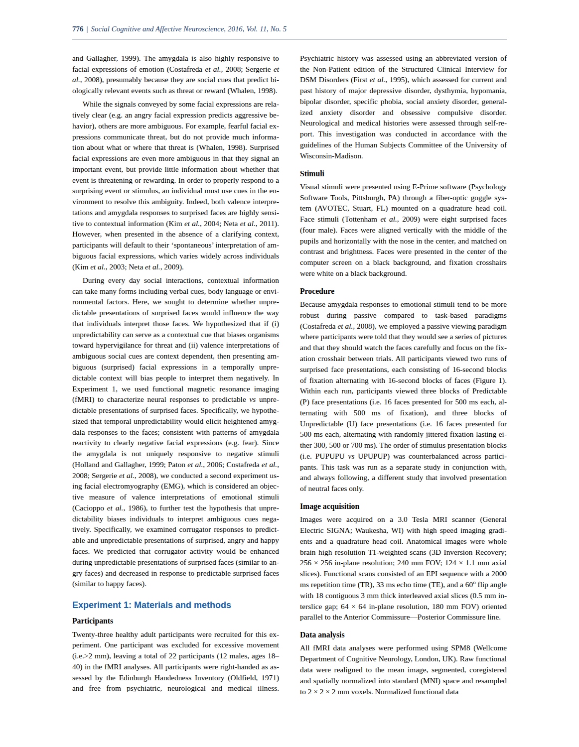776|Social Cognitive and Affective Neuroscience, 2016, Vol. 11, No. 5
and Gallagher, 1999). The amygdala is also highly responsive to facial expressions of emotion (Costafreda et al., 2008; Sergerie et al., 2008), presumably because they are social cues that predict biologically relevant events such as threat or reward (Whalen, 1998).
While the signals conveyed by some facial expressions are relatively clear (e.g. an angry facial expression predicts aggressive behavior), others are more ambiguous. For example, fearful facial expressions communicate threat, but do not provide much information about what or where that threat is (Whalen, 1998). Surprised facial expressions are even more ambiguous in that they signal an important event, but provide little information about whether that event is threatening or rewarding. In order to properly respond to a surprising event or stimulus, an individual must use cues in the environment to resolve this ambiguity. Indeed, both valence interpretations and amygdala responses to surprised faces are highly sensitive to contextual information (Kim et al., 2004; Neta et al., 2011). However, when presented in the absence of a clarifying context, participants will default to their ‘spontaneous’ interpretation of ambiguous facial expressions, which varies widely across individuals (Kim et al., 2003; Neta et al., 2009).
During every day social interactions, contextual information can take many forms including verbal cues, body language or environmental factors. Here, we sought to determine whether unpredictable presentations of surprised faces would influence the way that individuals interpret those faces. We hypothesized that if (i) unpredictability can serve as a contextual cue that biases organisms toward hypervigilance for threat and (ii) valence interpretations of ambiguous social cues are context dependent, then presenting ambiguous (surprised) facial expressions in a temporally unpredictable context will bias people to interpret them negatively. In Experiment 1, we used functional magnetic resonance imaging (fMRI) to characterize neural responses to predictable vs unpredictable presentations of surprised faces. Specifically, we hypothesized that temporal unpredictability would elicit heightened amygdala responses to the faces; consistent with patterns of amygdala reactivity to clearly negative facial expressions (e.g. fear). Since the amygdala is not uniquely responsive to negative stimuli (Holland and Gallagher, 1999; Paton et al., 2006; Costafreda et al., 2008; Sergerie et al., 2008), we conducted a second experiment using facial electromyography (EMG), which is considered an objective measure of valence interpretations of emotional stimuli (Cacioppo et al., 1986), to further test the hypothesis that unpredictability biases individuals to interpret ambiguous cues negatively. Specifically, we examined corrugator responses to predictable and unpredictable presentations of surprised, angry and happy faces. We predicted that corrugator activity would be enhanced during unpredictable presentations of surprised faces (similar to angry faces) and decreased in response to predictable surprised faces (similar to happy faces).
Experiment 1: Materials and methods
Participants
Twenty-three healthy adult participants were recruited for this experiment. One participant was excluded for excessive movement (i.e.>2 mm), leaving a total of 22 participants (12 males, ages 18–40) in the fMRI analyses. All participants were right-handed as assessed by the Edinburgh Handedness Inventory (Oldfield, 1971) and free from psychiatric, neurological and medical illness. Psychiatric history was assessed using an abbreviated version of the Non-Patient edition of the Structured Clinical Interview for DSM Disorders (First et al., 1995), which assessed for current and past history of major depressive disorder, dysthymia, hypomania, bipolar disorder, specific phobia, social anxiety disorder, generalized anxiety disorder and obsessive compulsive disorder. Neurological and medical histories were assessed through self-report. This investigation was conducted in accordance with the guidelines of the Human Subjects Committee of the University of Wisconsin-Madison.
Stimuli
Visual stimuli were presented using E-Prime software (Psychology Software Tools, Pittsburgh, PA) through a fiber-optic goggle system (AVOTEC, Stuart, FL) mounted on a quadrature head coil. Face stimuli (Tottenham et al., 2009) were eight surprised faces (four male). Faces were aligned vertically with the middle of the pupils and horizontally with the nose in the center, and matched on contrast and brightness. Faces were presented in the center of the computer screen on a black background, and fixation crosshairs were white on a black background.
Procedure
Because amygdala responses to emotional stimuli tend to be more robust during passive compared to task-based paradigms (Costafreda et al., 2008), we employed a passive viewing paradigm where participants were told that they would see a series of pictures and that they should watch the faces carefully and focus on the fixation crosshair between trials. All participants viewed two runs of surprised face presentations, each consisting of 16-second blocks of fixation alternating with 16-second blocks of faces (Figure 1). Within each run, participants viewed three blocks of Predictable (P) face presentations (i.e. 16 faces presented for 500 ms each, alternating with 500 ms of fixation), and three blocks of Unpredictable (U) face presentations (i.e. 16 faces presented for 500 ms each, alternating with randomly jittered fixation lasting either 300, 500 or 700 ms). The order of stimulus presentation blocks (i.e. PUPUPU vs UPUPUP) was counterbalanced across participants. This task was run as a separate study in conjunction with, and always following, a different study that involved presentation of neutral faces only.
Image acquisition
Images were acquired on a 3.0 Tesla MRI scanner (General Electric SIGNA; Waukesha, WI) with high speed imaging gradients and a quadrature head coil. Anatomical images were whole brain high resolution T1-weighted scans (3D Inversion Recovery; 256 × 256 in-plane resolution; 240 mm FOV; 124 × 1.1 mm axial slices). Functional scans consisted of an EPI sequence with a 2000 ms repetition time (TR), 33 ms echo time (TE), and a 60o flip angle with 18 contiguous 3 mm thick interleaved axial slices (0.5 mm interslice gap; 64 × 64 in-plane resolution, 180 mm FOV) oriented parallel to the Anterior Commissure—Posterior Commissure line.
Data analysis
All fMRI data analyses were performed using SPM8 (Wellcome Department of Cognitive Neurology, London, UK). Raw functional data were realigned to the mean image, segmented, coregistered and spatially normalized into standard (MNI) space and resampled to 2 × 2 × 2 mm voxels. Normalized functional data